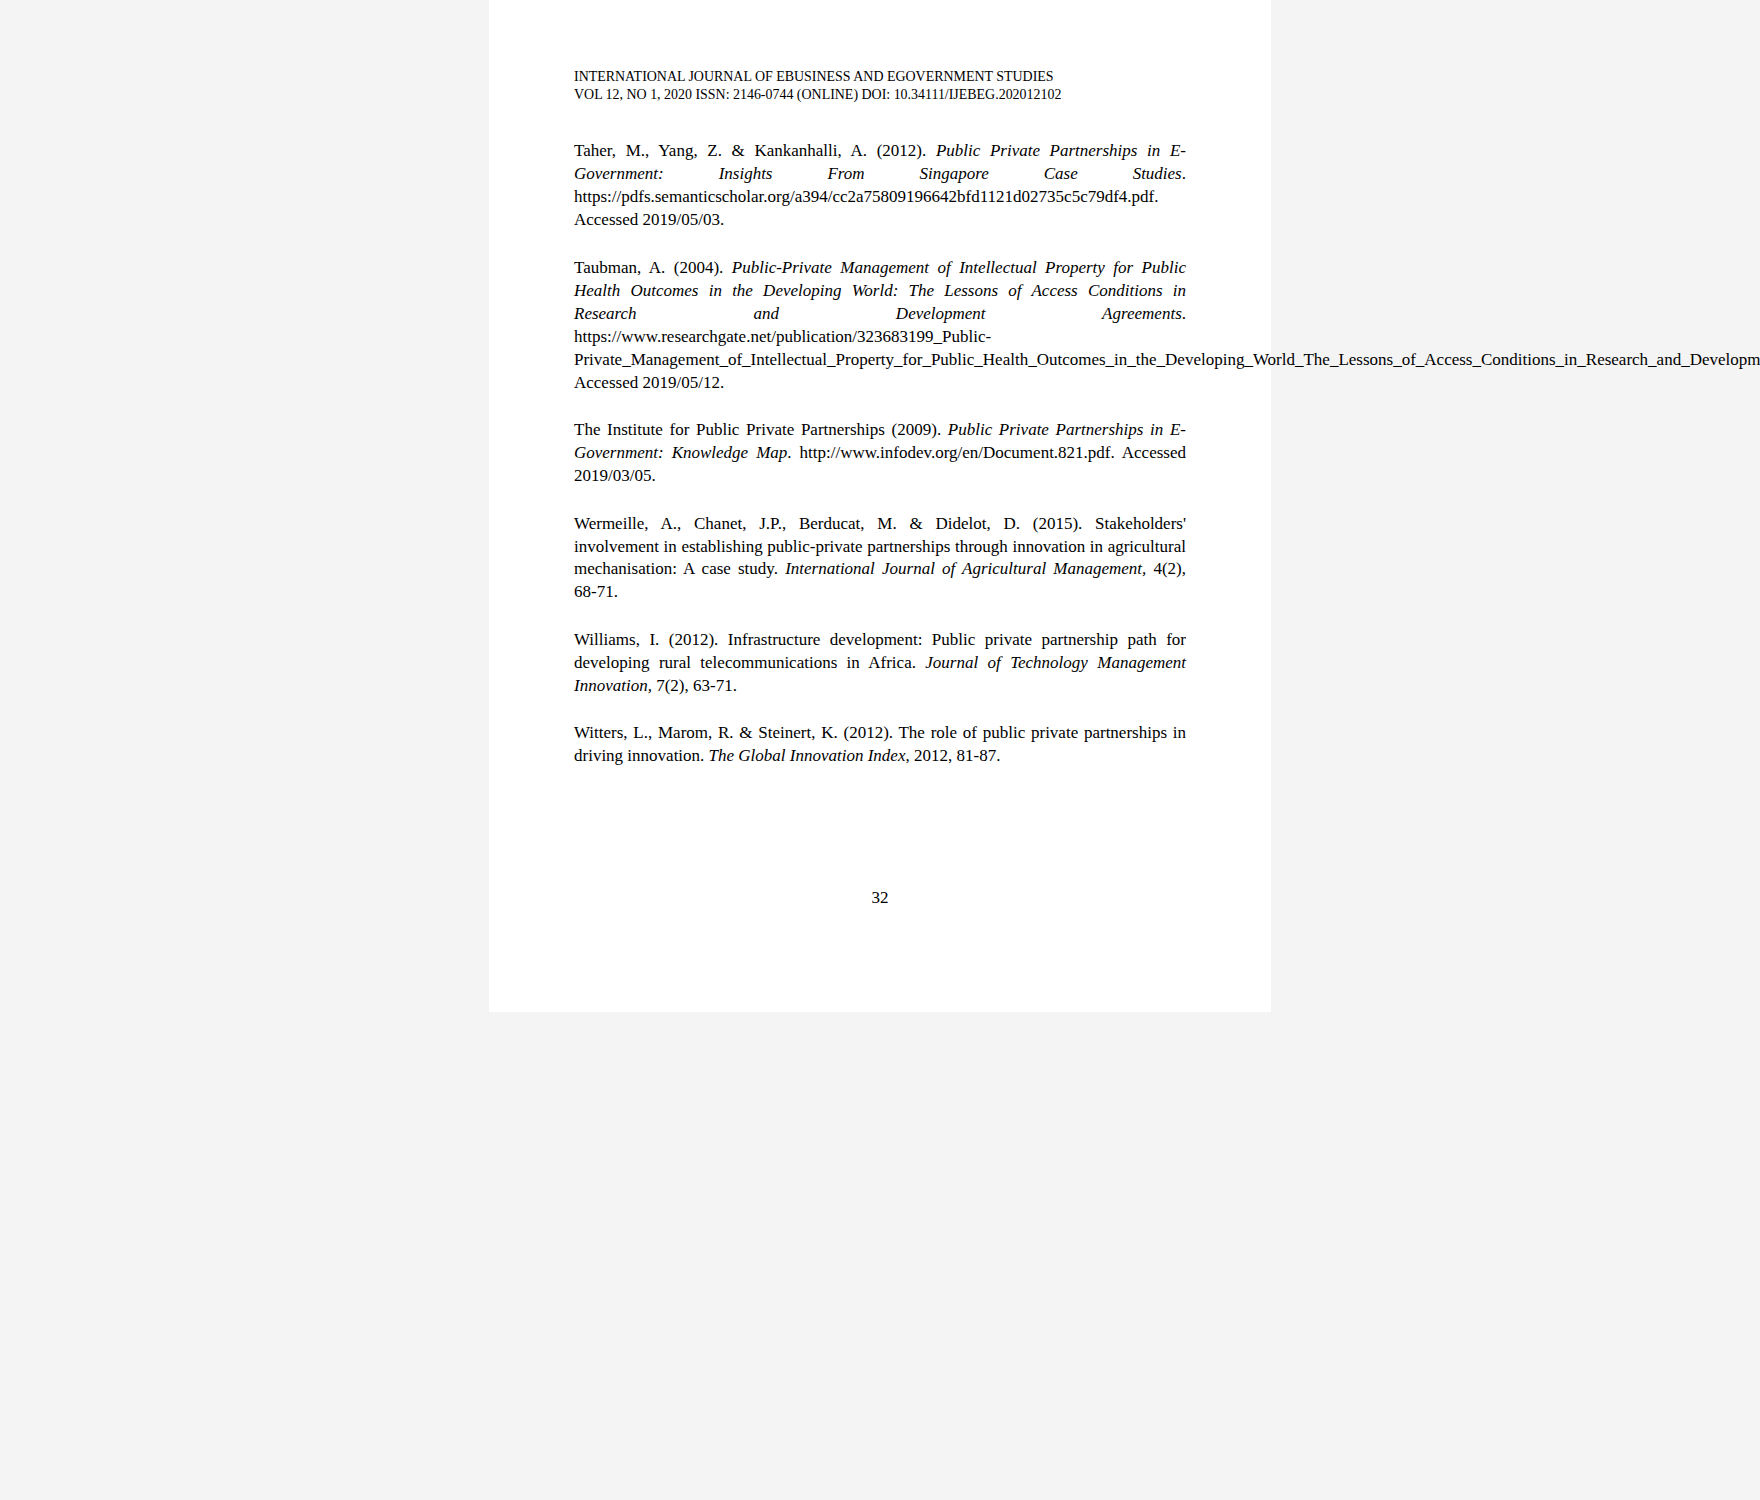International Journal of eBusiness and eGovernment Studies Vol 12, No 1, 2020 ISSN: 2146-0744 (Online) Doi: 10.34111/ijebeg.202012102
Taher, M., Yang, Z. & Kankanhalli, A. (2012). Public Private Partnerships in E-Government: Insights From Singapore Case Studies. https://pdfs.semanticscholar.org/a394/cc2a75809196642bfd1121d02735c5c79df4.pdf. Accessed 2019/05/03.
Taubman, A. (2004). Public-Private Management of Intellectual Property for Public Health Outcomes in the Developing World: The Lessons of Access Conditions in Research and Development Agreements. https://www.researchgate.net/publication/323683199_Public-Private_Management_of_Intellectual_Property_for_Public_Health_Outcomes_in_the_Developing_World_The_Lessons_of_Access_Conditions_in_Research_and_Development_Agreements. Accessed 2019/05/12.
The Institute for Public Private Partnerships (2009). Public Private Partnerships in E-Government: Knowledge Map. http://www.infodev.org/en/Document.821.pdf. Accessed 2019/03/05.
Wermeille, A., Chanet, J.P., Berducat, M. & Didelot, D. (2015). Stakeholders' involvement in establishing public-private partnerships through innovation in agricultural mechanisation: A case study. International Journal of Agricultural Management, 4(2), 68-71.
Williams, I. (2012). Infrastructure development: Public private partnership path for developing rural telecommunications in Africa. Journal of Technology Management Innovation, 7(2), 63-71.
Witters, L., Marom, R. & Steinert, K. (2012). The role of public private partnerships in driving innovation. The Global Innovation Index, 2012, 81-87.
32